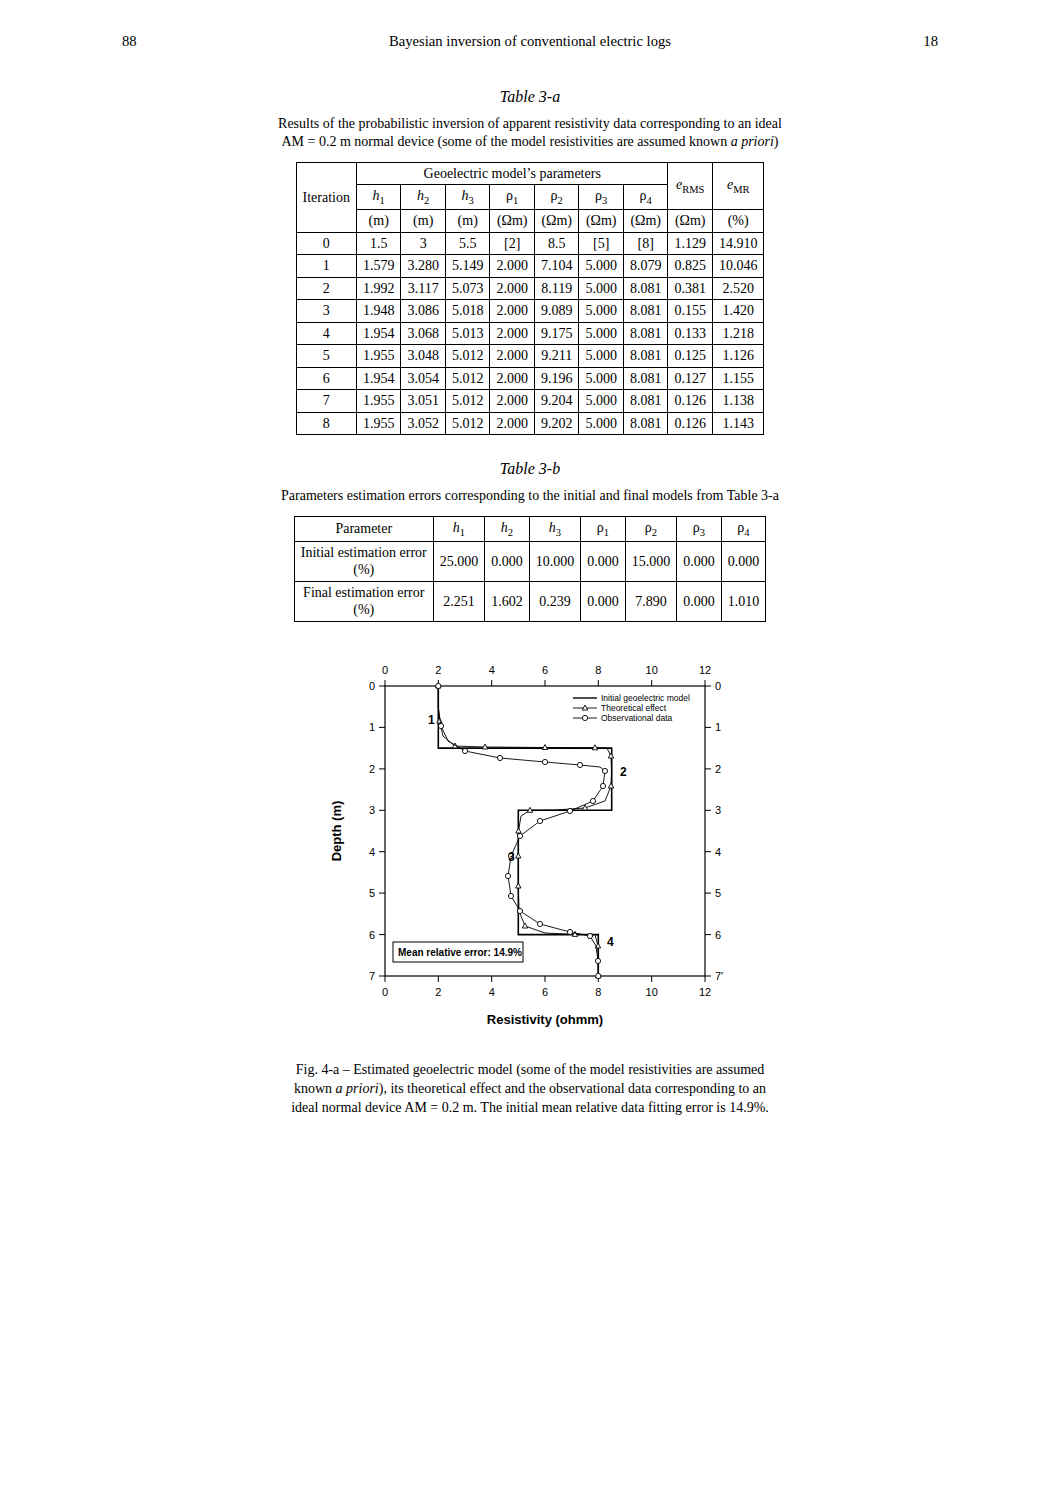88 Bayesian inversion of conventional electric logs 18
Table 3-a
Results of the probabilistic inversion of apparent resistivity data corresponding to an ideal
AM = 0.2 m normal device (some of the model resistivities are assumed known a priori)
| Iteration | Geoelectric model’s parameters | e RMS | e MR |
| --- | --- | --- | --- |
| h 1 | h 2 | h 3 | ρ 1 | ρ 2 | ρ 3 | ρ 4 |
| (m) | (m) | (m) | (Ωm) | (Ωm) | (Ωm) | (Ωm) | (Ωm) | (%) |
| 0 | 1.5 | 3 | 5.5 | [2] | 8.5 | [5] | [8] | 1.129 | 14.910 |
| 1 | 1.579 | 3.280 | 5.149 | 2.000 | 7.104 | 5.000 | 8.079 | 0.825 | 10.046 |
| 2 | 1.992 | 3.117 | 5.073 | 2.000 | 8.119 | 5.000 | 8.081 | 0.381 | 2.520 |
| 3 | 1.948 | 3.086 | 5.018 | 2.000 | 9.089 | 5.000 | 8.081 | 0.155 | 1.420 |
| 4 | 1.954 | 3.068 | 5.013 | 2.000 | 9.175 | 5.000 | 8.081 | 0.133 | 1.218 |
| 5 | 1.955 | 3.048 | 5.012 | 2.000 | 9.211 | 5.000 | 8.081 | 0.125 | 1.126 |
| 6 | 1.954 | 3.054 | 5.012 | 2.000 | 9.196 | 5.000 | 8.081 | 0.127 | 1.155 |
| 7 | 1.955 | 3.051 | 5.012 | 2.000 | 9.204 | 5.000 | 8.081 | 0.126 | 1.138 |
| 8 | 1.955 | 3.052 | 5.012 | 2.000 | 9.202 | 5.000 | 8.081 | 0.126 | 1.143 |
Table 3-b
Parameters estimation errors corresponding to the initial and final models from Table 3-a
| Parameter | h 1 | h 2 | h 3 | ρ 1 | ρ 2 | ρ 3 | ρ 4 |
| --- | --- | --- | --- | --- | --- | --- | --- |
| Initial estimation error (%) | 25.000 | 0.000 | 10.000 | 0.000 | 15.000 | 0.000 | 0.000 |
| Final estimation error (%) | 2.251 | 1.602 | 0.239 | 0.000 | 7.890 | 0.000 | 1.010 |
0 2 4 6 8 10 12 0 2 4 6 8 10 12 0 1 2 3 4 5 6 7 0 1 2 3 4 5 6 7′ Resistivity (ohmm) Depth (m) 1 2 3 4 Initial geoelectric model Theoretical effect Observational data Mean relative error: 14.9%
Fig. 4-a – Estimated geoelectric model (some of the model resistivities are assumed known a priori), its theoretical effect and the observational data corresponding to an ideal normal device AM = 0.2 m. The initial mean relative data fitting error is 14.9%.